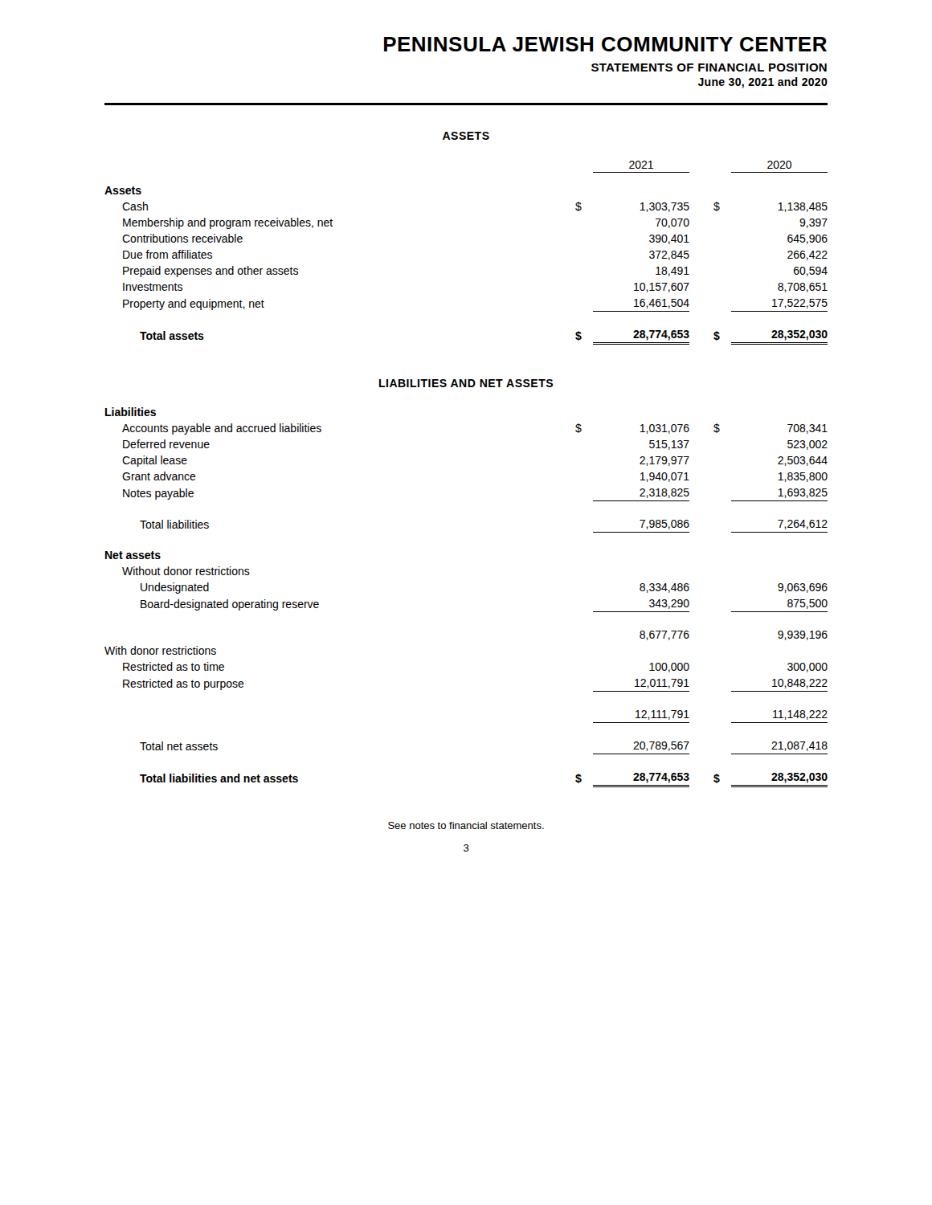PENINSULA JEWISH COMMUNITY CENTER
STATEMENTS OF FINANCIAL POSITION
June 30, 2021 and 2020
ASSETS
| | | 2021 | | | 2020 |
| Assets | | | | | |
| Cash | $ | 1,303,735 | | $ | 1,138,485 |
| Membership and program receivables, net | | 70,070 | | | 9,397 |
| Contributions receivable | | 390,401 | | | 645,906 |
| Due from affiliates | | 372,845 | | | 266,422 |
| Prepaid expenses and other assets | | 18,491 | | | 60,594 |
| Investments | | 10,157,607 | | | 8,708,651 |
| Property and equipment, net | | 16,461,504 | | | 17,522,575 |
| Total assets | $ | 28,774,653 | | $ | 28,352,030 |
LIABILITIES AND NET ASSETS
| Liabilities | | | | | |
| Accounts payable and accrued liabilities | $ | 1,031,076 | | $ | 708,341 |
| Deferred revenue | | 515,137 | | | 523,002 |
| Capital lease | | 2,179,977 | | | 2,503,644 |
| Grant advance | | 1,940,071 | | | 1,835,800 |
| Notes payable | | 2,318,825 | | | 1,693,825 |
| Total liabilities | | 7,985,086 | | | 7,264,612 |
| Net assets | | | | | |
| Without donor restrictions | | | | | |
| Undesignated | | 8,334,486 | | | 9,063,696 |
| Board-designated operating reserve | | 343,290 | | | 875,500 |
| | | 8,677,776 | | | 9,939,196 |
| With donor restrictions | | | | | |
| Restricted as to time | | 100,000 | | | 300,000 |
| Restricted as to purpose | | 12,011,791 | | | 10,848,222 |
| | | 12,111,791 | | | 11,148,222 |
| Total net assets | | 20,789,567 | | | 21,087,418 |
| Total liabilities and net assets | $ | 28,774,653 | | $ | 28,352,030 |
See notes to financial statements.
3